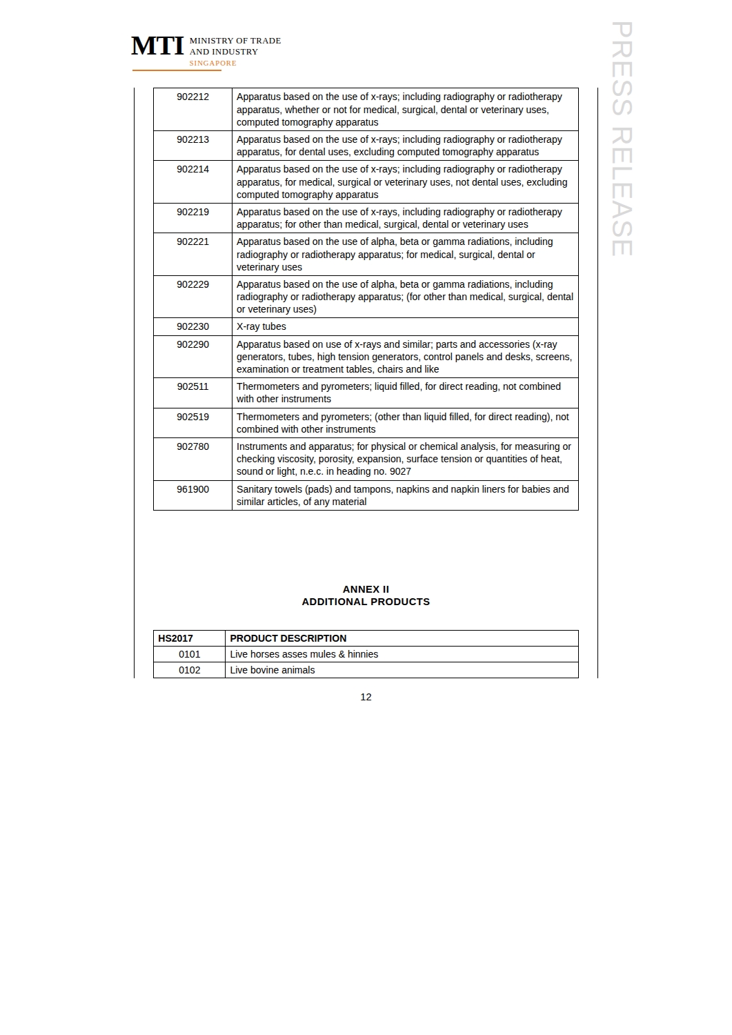PRESS RELEASE
MTI
MINISTRY OF TRADE
AND INDUSTRY
SINGAPORE
| 902212 | Apparatus based on the use of x-rays; including radiography or radiotherapy apparatus, whether or not for medical, surgical, dental or veterinary uses, computed tomography apparatus |
| 902213 | Apparatus based on the use of x-rays; including radiography or radiotherapy apparatus, for dental uses, excluding computed tomography apparatus |
| 902214 | Apparatus based on the use of x-rays; including radiography or radiotherapy apparatus, for medical, surgical or veterinary uses, not dental uses, excluding computed tomography apparatus |
| 902219 | Apparatus based on the use of x-rays, including radiography or radiotherapy apparatus; for other than medical, surgical, dental or veterinary uses |
| 902221 | Apparatus based on the use of alpha, beta or gamma radiations, including radiography or radiotherapy apparatus; for medical, surgical, dental or veterinary uses |
| 902229 | Apparatus based on the use of alpha, beta or gamma radiations, including radiography or radiotherapy apparatus; (for other than medical, surgical, dental or veterinary uses) |
| 902230 | X-ray tubes |
| 902290 | Apparatus based on use of x-rays and similar; parts and accessories (x-ray generators, tubes, high tension generators, control panels and desks, screens, examination or treatment tables, chairs and like |
| 902511 | Thermometers and pyrometers; liquid filled, for direct reading, not combined with other instruments |
| 902519 | Thermometers and pyrometers; (other than liquid filled, for direct reading), not combined with other instruments |
| 902780 | Instruments and apparatus; for physical or chemical analysis, for measuring or checking viscosity, porosity, expansion, surface tension or quantities of heat, sound or light, n.e.c. in heading no. 9027 |
| 961900 | Sanitary towels (pads) and tampons, napkins and napkin liners for babies and similar articles, of any material |
ANNEX II
ADDITIONAL PRODUCTS
| HS2017 | PRODUCT DESCRIPTION |
| --- | --- |
| 0101 | Live horses asses mules & hinnies |
| 0102 | Live bovine animals |
12